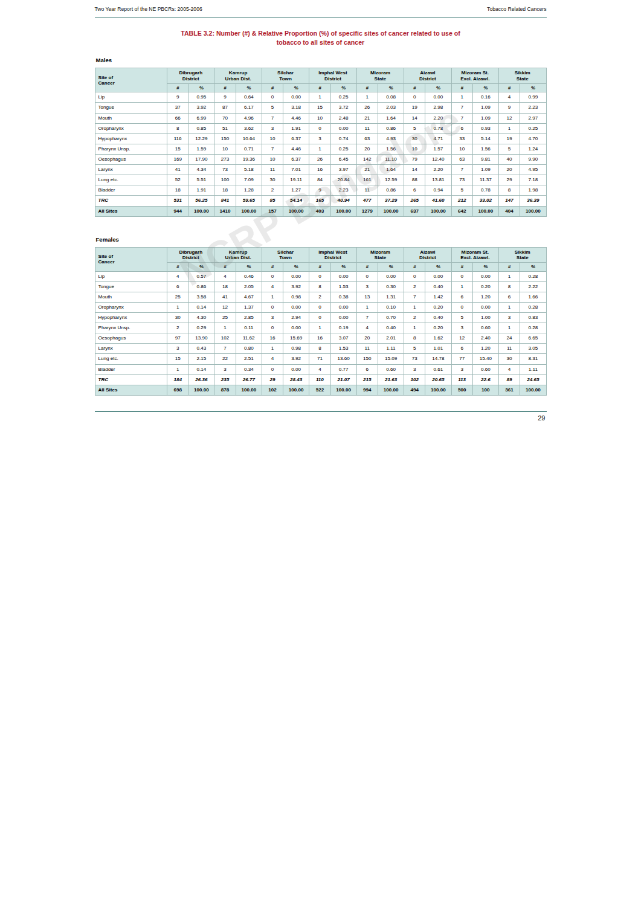NCRP Bangalore
Two Year Report of the NE PBCRs: 2005-2006
Tobacco Related Cancers
TABLE 3.2: Number (#) & Relative Proportion (%) of specific sites of cancer related to use of
tobacco to all sites of cancer
Males
| Site of Cancer | Dibrugarh District | Kamrup Urban Dist. | Silchar Town | Imphal West District | Mizoram State | Aizawl District | Mizoram St. Excl. Aizawl. | Sikkim State |
| --- | --- | --- | --- | --- | --- | --- | --- | --- |
| # | % | # | % | # | % | # | % | # | % | # | % | # | % | # | % |
| Lip | 9 | 0.95 | 9 | 0.64 | 0 | 0.00 | 1 | 0.25 | 1 | 0.08 | 0 | 0.00 | 1 | 0.16 | 4 | 0.99 |
| Tongue | 37 | 3.92 | 87 | 6.17 | 5 | 3.18 | 15 | 3.72 | 26 | 2.03 | 19 | 2.98 | 7 | 1.09 | 9 | 2.23 |
| Mouth | 66 | 6.99 | 70 | 4.96 | 7 | 4.46 | 10 | 2.48 | 21 | 1.64 | 14 | 2.20 | 7 | 1.09 | 12 | 2.97 |
| Oropharynx | 8 | 0.85 | 51 | 3.62 | 3 | 1.91 | 0 | 0.00 | 11 | 0.86 | 5 | 0.78 | 6 | 0.93 | 1 | 0.25 |
| Hypopharynx | 116 | 12.29 | 150 | 10.64 | 10 | 6.37 | 3 | 0.74 | 63 | 4.93 | 30 | 4.71 | 33 | 5.14 | 19 | 4.70 |
| Pharynx Unsp. | 15 | 1.59 | 10 | 0.71 | 7 | 4.46 | 1 | 0.25 | 20 | 1.56 | 10 | 1.57 | 10 | 1.56 | 5 | 1.24 |
| Oesophagus | 169 | 17.90 | 273 | 19.36 | 10 | 6.37 | 26 | 6.45 | 142 | 11.10 | 79 | 12.40 | 63 | 9.81 | 40 | 9.90 |
| Larynx | 41 | 4.34 | 73 | 5.18 | 11 | 7.01 | 16 | 3.97 | 21 | 1.64 | 14 | 2.20 | 7 | 1.09 | 20 | 4.95 |
| Lung etc. | 52 | 5.51 | 100 | 7.09 | 30 | 19.11 | 84 | 20.84 | 161 | 12.59 | 88 | 13.81 | 73 | 11.37 | 29 | 7.18 |
| Bladder | 18 | 1.91 | 18 | 1.28 | 2 | 1.27 | 9 | 2.23 | 11 | 0.86 | 6 | 0.94 | 5 | 0.78 | 8 | 1.98 |
| TRC | 531 | 56.25 | 841 | 59.65 | 85 | 54.14 | 165 | 40.94 | 477 | 37.29 | 265 | 41.60 | 212 | 33.02 | 147 | 36.39 |
| All Sites | 944 | 100.00 | 1410 | 100.00 | 157 | 100.00 | 403 | 100.00 | 1279 | 100.00 | 637 | 100.00 | 642 | 100.00 | 404 | 100.00 |
Females
| Site of Cancer | Dibrugarh District | Kamrup Urban Dist. | Silchar Town | Imphal West District | Mizoram State | Aizawl District | Mizoram St. Excl. Aizawl. | Sikkim State |
| --- | --- | --- | --- | --- | --- | --- | --- | --- |
| # | % | # | % | # | % | # | % | # | % | # | % | # | % | # | % |
| Lip | 4 | 0.57 | 4 | 0.46 | 0 | 0.00 | 0 | 0.00 | 0 | 0.00 | 0 | 0.00 | 0 | 0.00 | 1 | 0.28 |
| Tongue | 6 | 0.86 | 18 | 2.05 | 4 | 3.92 | 8 | 1.53 | 3 | 0.30 | 2 | 0.40 | 1 | 0.20 | 8 | 2.22 |
| Mouth | 25 | 3.58 | 41 | 4.67 | 1 | 0.98 | 2 | 0.38 | 13 | 1.31 | 7 | 1.42 | 6 | 1.20 | 6 | 1.66 |
| Oropharynx | 1 | 0.14 | 12 | 1.37 | 0 | 0.00 | 0 | 0.00 | 1 | 0.10 | 1 | 0.20 | 0 | 0.00 | 1 | 0.28 |
| Hypopharynx | 30 | 4.30 | 25 | 2.85 | 3 | 2.94 | 0 | 0.00 | 7 | 0.70 | 2 | 0.40 | 5 | 1.00 | 3 | 0.83 |
| Pharynx Unsp. | 2 | 0.29 | 1 | 0.11 | 0 | 0.00 | 1 | 0.19 | 4 | 0.40 | 1 | 0.20 | 3 | 0.60 | 1 | 0.28 |
| Oesophagus | 97 | 13.90 | 102 | 11.62 | 16 | 15.69 | 16 | 3.07 | 20 | 2.01 | 8 | 1.62 | 12 | 2.40 | 24 | 6.65 |
| Larynx | 3 | 0.43 | 7 | 0.80 | 1 | 0.98 | 8 | 1.53 | 11 | 1.11 | 5 | 1.01 | 6 | 1.20 | 11 | 3.05 |
| Lung etc. | 15 | 2.15 | 22 | 2.51 | 4 | 3.92 | 71 | 13.60 | 150 | 15.09 | 73 | 14.78 | 77 | 15.40 | 30 | 8.31 |
| Bladder | 1 | 0.14 | 3 | 0.34 | 0 | 0.00 | 4 | 0.77 | 6 | 0.60 | 3 | 0.61 | 3 | 0.60 | 4 | 1.11 |
| TRC | 184 | 26.36 | 235 | 26.77 | 29 | 28.43 | 110 | 21.07 | 215 | 21.63 | 102 | 20.65 | 113 | 22.6 | 89 | 24.65 |
| All Sites | 698 | 100.00 | 878 | 100.00 | 102 | 100.00 | 522 | 100.00 | 994 | 100.00 | 494 | 100.00 | 500 | 100 | 361 | 100.00 |
29